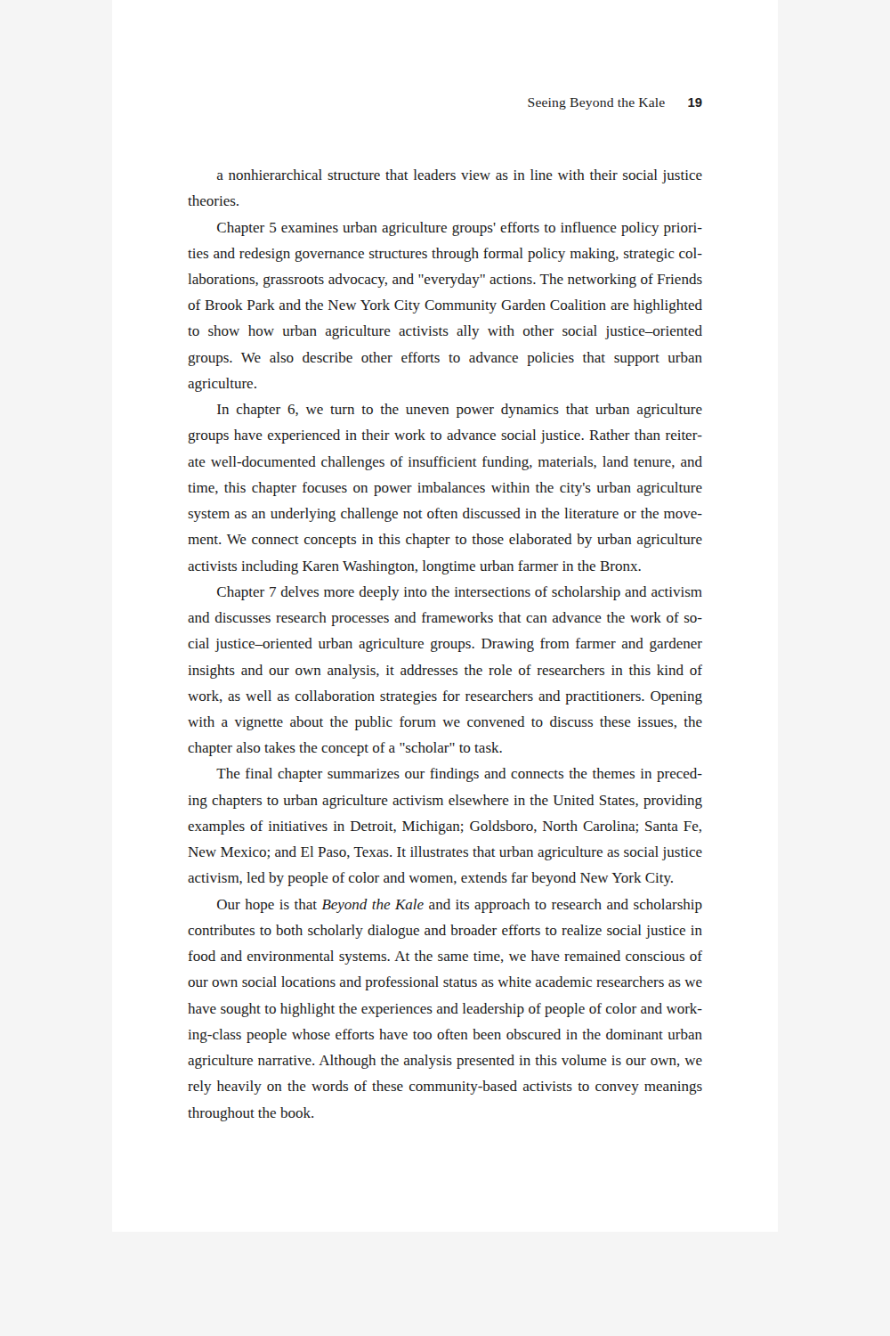Seeing Beyond the Kale 19
a nonhierarchical structure that leaders view as in line with their social justice theories.
Chapter 5 examines urban agriculture groups' efforts to influence policy priorities and redesign governance structures through formal policy making, strategic collaborations, grassroots advocacy, and "everyday" actions. The networking of Friends of Brook Park and the New York City Community Garden Coalition are highlighted to show how urban agriculture activists ally with other social justice–oriented groups. We also describe other efforts to advance policies that support urban agriculture.
In chapter 6, we turn to the uneven power dynamics that urban agriculture groups have experienced in their work to advance social justice. Rather than reiterate well-documented challenges of insufficient funding, materials, land tenure, and time, this chapter focuses on power imbalances within the city's urban agriculture system as an underlying challenge not often discussed in the literature or the movement. We connect concepts in this chapter to those elaborated by urban agriculture activists including Karen Washington, longtime urban farmer in the Bronx.
Chapter 7 delves more deeply into the intersections of scholarship and activism and discusses research processes and frameworks that can advance the work of social justice–oriented urban agriculture groups. Drawing from farmer and gardener insights and our own analysis, it addresses the role of researchers in this kind of work, as well as collaboration strategies for researchers and practitioners. Opening with a vignette about the public forum we convened to discuss these issues, the chapter also takes the concept of a "scholar" to task.
The final chapter summarizes our findings and connects the themes in preceding chapters to urban agriculture activism elsewhere in the United States, providing examples of initiatives in Detroit, Michigan; Goldsboro, North Carolina; Santa Fe, New Mexico; and El Paso, Texas. It illustrates that urban agriculture as social justice activism, led by people of color and women, extends far beyond New York City.
Our hope is that Beyond the Kale and its approach to research and scholarship contributes to both scholarly dialogue and broader efforts to realize social justice in food and environmental systems. At the same time, we have remained conscious of our own social locations and professional status as white academic researchers as we have sought to highlight the experiences and leadership of people of color and working-class people whose efforts have too often been obscured in the dominant urban agriculture narrative. Although the analysis presented in this volume is our own, we rely heavily on the words of these community-based activists to convey meanings throughout the book.